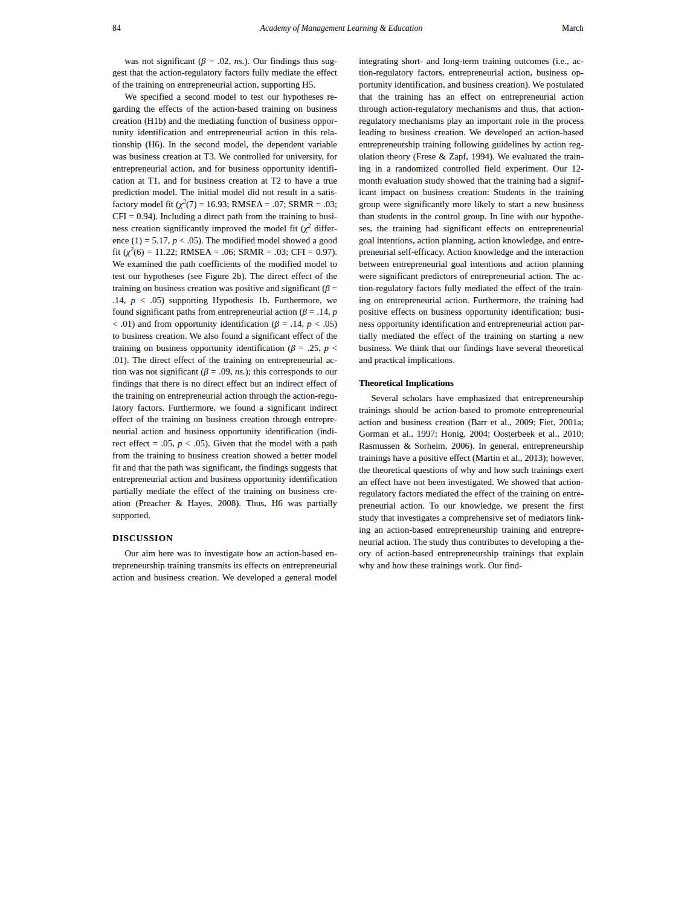84 Academy of Management Learning & Education March
was not significant (β = .02, ns.). Our findings thus suggest that the action-regulatory factors fully mediate the effect of the training on entrepreneurial action, supporting H5.
We specified a second model to test our hypotheses regarding the effects of the action-based training on business creation (H1b) and the mediating function of business opportunity identification and entrepreneurial action in this relationship (H6). In the second model, the dependent variable was business creation at T3. We controlled for university, for entrepreneurial action, and for business opportunity identification at T1, and for business creation at T2 to have a true prediction model. The initial model did not result in a satisfactory model fit (χ2(7) = 16.93; RMSEA = .07; SRMR = .03; CFI = 0.94). Including a direct path from the training to business creation significantly improved the model fit (χ2 difference (1) = 5.17, p < .05). The modified model showed a good fit (χ2(6) = 11.22; RMSEA = .06; SRMR = .03; CFI = 0.97). We examined the path coefficients of the modified model to test our hypotheses (see Figure 2b). The direct effect of the training on business creation was positive and significant (β = .14, p < .05) supporting Hypothesis 1b. Furthermore, we found significant paths from entrepreneurial action (β = .14, p < .01) and from opportunity identification (β = .14, p < .05) to business creation. We also found a significant effect of the training on business opportunity identification (β = .25, p < .01). The direct effect of the training on entrepreneurial action was not significant (β = .09, ns.); this corresponds to our findings that there is no direct effect but an indirect effect of the training on entrepreneurial action through the action-regulatory factors. Furthermore, we found a significant indirect effect of the training on business creation through entrepreneurial action and business opportunity identification (indirect effect = .05, p < .05). Given that the model with a path from the training to business creation showed a better model fit and that the path was significant, the findings suggests that entrepreneurial action and business opportunity identification partially mediate the effect of the training on business creation (Preacher & Hayes, 2008). Thus, H6 was partially supported.
Discussion
Our aim here was to investigate how an action-based entrepreneurship training transmits its effects on entrepreneurial action and business creation. We developed a general model integrating short- and long-term training outcomes (i.e., action-regulatory factors, entrepreneurial action, business opportunity identification, and business creation). We postulated that the training has an effect on entrepreneurial action through action-regulatory mechanisms and thus, that action-regulatory mechanisms play an important role in the process leading to business creation. We developed an action-based entrepreneurship training following guidelines by action regulation theory (Frese & Zapf, 1994). We evaluated the training in a randomized controlled field experiment. Our 12-month evaluation study showed that the training had a significant impact on business creation: Students in the training group were significantly more likely to start a new business than students in the control group. In line with our hypotheses, the training had significant effects on entrepreneurial goal intentions, action planning, action knowledge, and entrepreneurial self-efficacy. Action knowledge and the interaction between entrepreneurial goal intentions and action planning were significant predictors of entrepreneurial action. The action-regulatory factors fully mediated the effect of the training on entrepreneurial action. Furthermore, the training had positive effects on business opportunity identification; business opportunity identification and entrepreneurial action partially mediated the effect of the training on starting a new business. We think that our findings have several theoretical and practical implications.
Theoretical Implications
Several scholars have emphasized that entrepreneurship trainings should be action-based to promote entrepreneurial action and business creation (Barr et al., 2009; Fiet, 2001a; Gorman et al., 1997; Honig, 2004; Oosterbeek et al., 2010; Rasmussen & Sorheim, 2006). In general, entrepreneurship trainings have a positive effect (Martin et al., 2013); however, the theoretical questions of why and how such trainings exert an effect have not been investigated. We showed that action-regulatory factors mediated the effect of the training on entrepreneurial action. To our knowledge, we present the first study that investigates a comprehensive set of mediators linking an action-based entrepreneurship training and entrepreneurial action. The study thus contributes to developing a theory of action-based entrepreneurship trainings that explain why and how these trainings work. Our find-